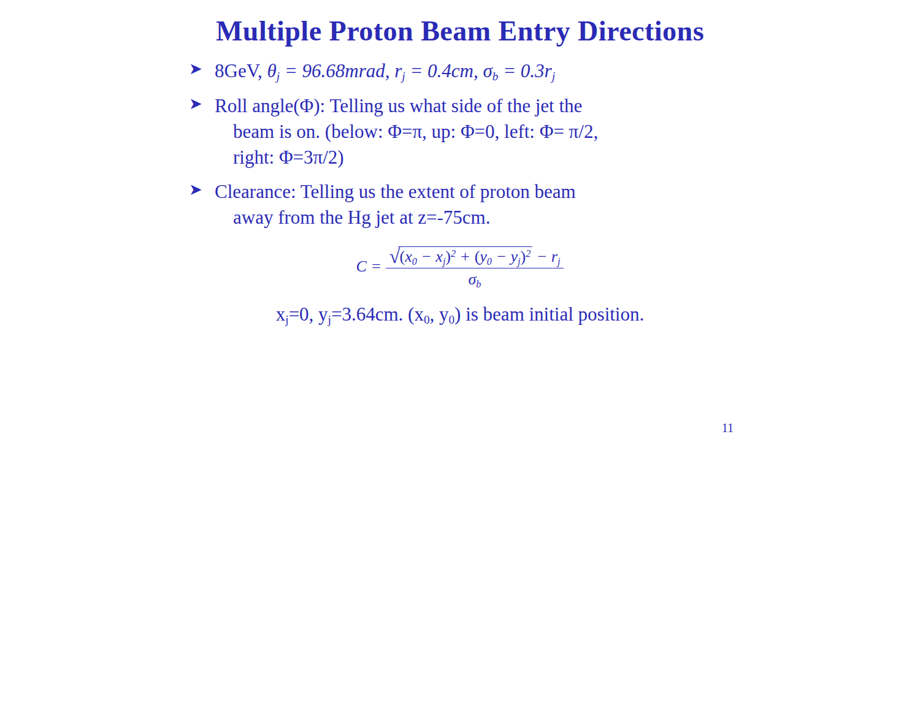Multiple Proton Beam Entry Directions
8GeV, θj = 96.68mrad, rj = 0.4cm, σb = 0.3rj
Roll angle(Φ): Telling us what side of the jet the beam is on. (below: Φ=π, up: Φ=0, left: Φ= π/2, right: Φ=3π/2)
Clearance: Telling us the extent of proton beam away from the Hg jet at z=-75cm.
C = (x0 − xj)2 + (y0 − yj)2 − rj σb
xj=0, yj=3.64cm. (x0, y0) is beam initial position.
11